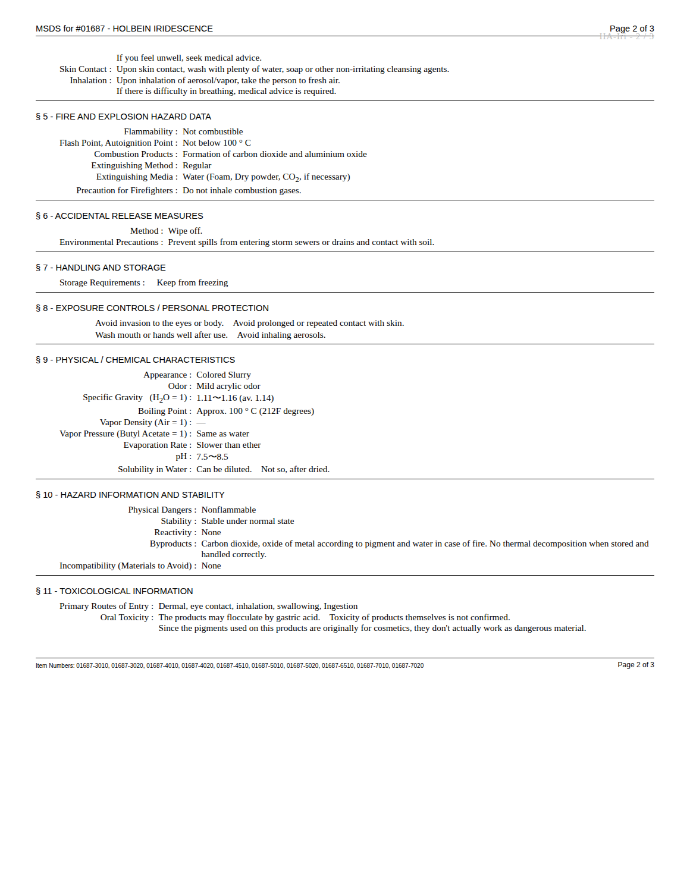MSDS for #01687 - HOLBEIN IRIDESCENCE
Page 2 of 3
HA-Iri - 2 / 3
| | If you feel unwell, seek medical advice. |
| Skin Contact : | Upon skin contact, wash with plenty of water, soap or other non-irritating cleansing agents. |
| Inhalation : | Upon inhalation of aerosol/vapor, take the person to fresh air. If there is difficulty in breathing, medical advice is required. |
§ 5 - FIRE AND EXPLOSION HAZARD DATA
| Flammability : | Not combustible |
| Flash Point, Autoignition Point : | Not below 100 ° C |
| Combustion Products : | Formation of carbon dioxide and aluminium oxide |
| Extinguishing Method : | Regular |
| Extinguishing Media : | Water (Foam, Dry powder, CO 2 , if necessary) |
| Precaution for Firefighters : | Do not inhale combustion gases. |
§ 6 - ACCIDENTAL RELEASE MEASURES
| Method : | Wipe off. |
| Environmental Precautions : | Prevent spills from entering storm sewers or drains and contact with soil. |
§ 7 - HANDLING AND STORAGE
| Storage Requirements : | Keep from freezing |
§ 8 - EXPOSURE CONTROLS / PERSONAL PROTECTION
Avoid invasion to the eyes or body. Avoid prolonged or repeated contact with skin.
Wash mouth or hands well after use. Avoid inhaling aerosols.
§ 9 - PHYSICAL / CHEMICAL CHARACTERISTICS
| Appearance : | Colored Slurry |
| Odor : | Mild acrylic odor |
| Specific Gravity (H 2 O = 1) : | 1.11〜1.16 (av. 1.14) |
| Boiling Point : | Approx. 100 ° C (212F degrees) |
| Vapor Density (Air = 1) : | — |
| Vapor Pressure (Butyl Acetate = 1) : | Same as water |
| Evaporation Rate : | Slower than ether |
| pH : | 7.5〜8.5 |
| Solubility in Water : | Can be diluted. Not so, after dried. |
§ 10 - HAZARD INFORMATION AND STABILITY
| Physical Dangers : | Nonflammable |
| Stability : | Stable under normal state |
| Reactivity : | None |
| Byproducts : | Carbon dioxide, oxide of metal according to pigment and water in case of fire. No thermal decomposition when stored and handled correctly. |
| Incompatibility (Materials to Avoid) : | None |
§ 11 - TOXICOLOGICAL INFORMATION
| Primary Routes of Entry : | Dermal, eye contact, inhalation, swallowing, Ingestion |
| Oral Toxicity : | The products may flocculate by gastric acid. Toxicity of products themselves is not confirmed. Since the pigments used on this products are originally for cosmetics, they don't actually work as dangerous material. |
Item Numbers: 01687-3010, 01687-3020, 01687-4010, 01687-4020, 01687-4510, 01687-5010, 01687-5020, 01687-6510, 01687-7010, 01687-7020
Page 2 of 3